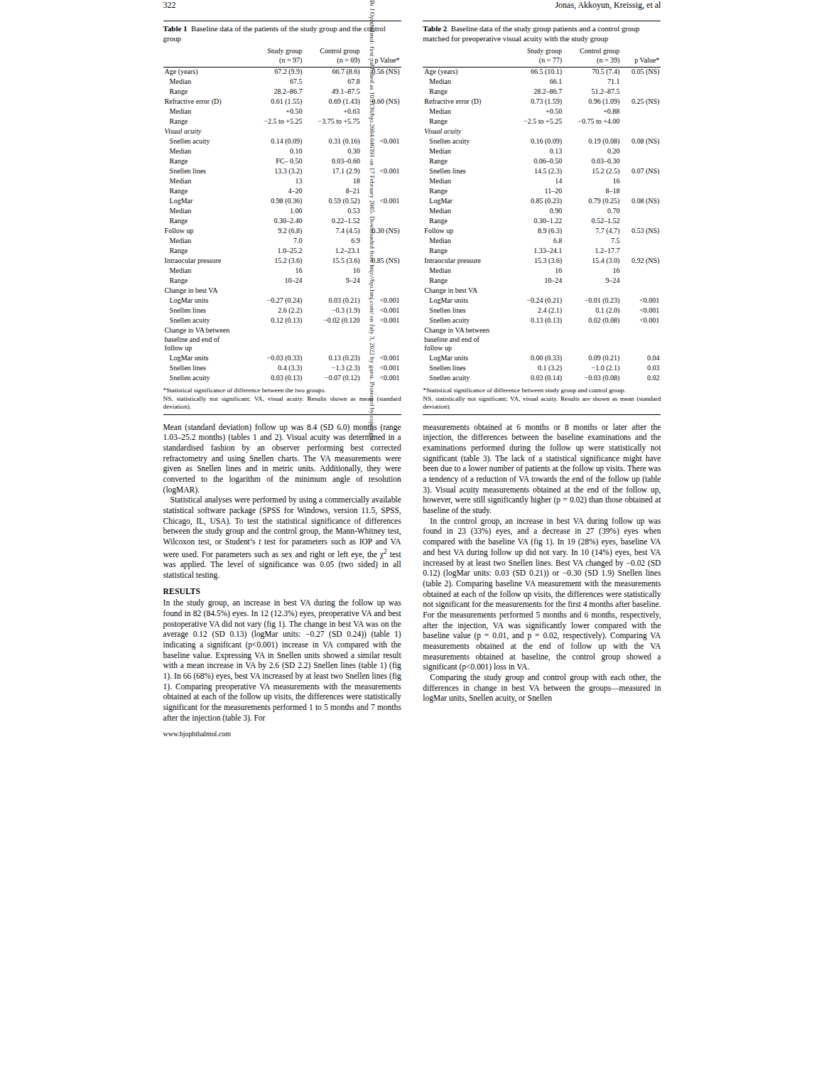322 Jonas, Akkoyun, Kreissig, et al
Br J Ophthalmol: first published as 10.1136/bjo.2004.046391 on 17 February 2005. Downloaded from http://bjo.bmj.com/ on July 3, 2022 by guest. Protected by copyright.
Table 1 Baseline data of the patients of the study group and the control group
| | Study group (n = 97) | Control group (n = 69) | p Value* |
| --- | --- | --- | --- |
| Age (years) | 67.2 (9.9) | 66.7 (8.6) | 0.56 (NS) |
| Median | 67.5 | 67.8 | |
| Range | 28.2–86.7 | 49.1–87.5 | |
| Refractive error (D) | 0.61 (1.55) | 0.69 (1.43) | 0.60 (NS) |
| Median | +0.50 | +0.63 | |
| Range | −2.5 to +5.25 | −3.75 to +5.75 | |
| Visual acuity | | | |
| Snellen acuity | 0.14 (0.09) | 0.31 (0.16) | <0.001 |
| Median | 0.10 | 0.30 | |
| Range | FC– 0.50 | 0.03–0.60 | |
| Snellen lines | 13.3 (3.2) | 17.1 (2.9) | <0.001 |
| Median | 13 | 18 | |
| Range | 4–20 | 8–21 | |
| LogMar | 0.98 (0.36) | 0.59 (0.52) | <0.001 |
| Median | 1.00 | 0.53 | |
| Range | 0.30–2.40 | 0.22–1.52 | |
| Follow up | 9.2 (6.8) | 7.4 (4.5) | 0.30 (NS) |
| Median | 7.0 | 6.9 | |
| Range | 1.0–25.2 | 1.2–23.1 | |
| Intraocular pressure | 15.2 (3.6) | 15.5 (3.6) | 0.85 (NS) |
| Median | 16 | 16 | |
| Range | 10–24 | 9–24 | |
| Change in best VA | | | |
| LogMar units | −0.27 (0.24) | 0.03 (0.21) | <0.001 |
| Snellen lines | 2.6 (2.2) | −0.3 (1.9) | <0.001 |
| Snellen acuity | 0.12 (0.13) | −0.02 (0.120 | <0.001 |
| Change in VA between baseline and end of follow up | | | |
| LogMar units | −0.03 (0.33) | 0.13 (0.23) | <0.001 |
| Snellen lines | 0.4 (3.3) | −1.3 (2.3) | <0.001 |
| Snellen acuity | 0.03 (0.13) | −0.07 (0.12) | <0.001 |
*Statistical significance of difference between the two groups.
NS, statistically not significant; VA, visual acuity. Results shown as mean (standard deviation).
Mean (standard deviation) follow up was 8.4 (SD 6.0) months (range 1.03–25.2 months) (tables 1 and 2). Visual acuity was determined in a standardised fashion by an observer performing best corrected refractometry and using Snellen charts. The VA measurements were given as Snellen lines and in metric units. Additionally, they were converted to the logarithm of the minimum angle of resolution (logMAR).
Statistical analyses were performed by using a commercially available statistical software package (SPSS for Windows, version 11.5, SPSS, Chicago, IL, USA). To test the statistical significance of differences between the study group and the control group, the Mann-Whitney test, Wilcoxon test, or Student’s t test for parameters such as IOP and VA were used. For parameters such as sex and right or left eye, the χ2 test was applied. The level of significance was 0.05 (two sided) in all statistical testing.
Results
In the study group, an increase in best VA during the follow up was found in 82 (84.5%) eyes. In 12 (12.3%) eyes, preoperative VA and best postoperative VA did not vary (fig 1). The change in best VA was on the average 0.12 (SD 0.13) (logMar units: −0.27 (SD 0.24)) (table 1) indicating a significant (p<0.001) increase in VA compared with the baseline value. Expressing VA in Snellen units showed a similar result with a mean increase in VA by 2.6 (SD 2.2) Snellen lines (table 1) (fig 1). In 66 (68%) eyes, best VA increased by at least two Snellen lines (fig 1). Comparing preoperative VA measurements with the measurements obtained at each of the follow up visits, the differences were statistically significant for the measurements performed 1 to 5 months and 7 months after the injection (table 3). For
Table 2 Baseline data of the study group patients and a control group matched for preoperative visual acuity with the study group
| | Study group (n = 77) | Control group (n = 39) | p Value* |
| --- | --- | --- | --- |
| Age (years) | 66.5 (10.1) | 70.5 (7.4) | 0.05 (NS) |
| Median | 66.1 | 71.1 | |
| Range | 28.2–86.7 | 51.2–87.5 | |
| Refractive error (D) | 0.73 (1.59) | 0.96 (1.09) | 0.25 (NS) |
| Median | +0.50 | +0.88 | |
| Range | −2.5 to +5.25 | −0.75 to +4.00 | |
| Visual acuity | | | |
| Snellen acuity | 0.16 (0.09) | 0.19 (0.08) | 0.08 (NS) |
| Median | 0.13 | 0.20 | |
| Range | 0.06–0.50 | 0.03–0.30 | |
| Snellen lines | 14.5 (2.3) | 15.2 (2.5) | 0.07 (NS) |
| Median | 14 | 16 | |
| Range | 11–20 | 8–18 | |
| LogMar | 0.85 (0.23) | 0.79 (0.25) | 0.08 (NS) |
| Median | 0.90 | 0.70 | |
| Range | 0.30–1.22 | 0.52–1.52 | |
| Follow up | 8.9 (6.3) | 7.7 (4.7) | 0.53 (NS) |
| Median | 6.8 | 7.5 | |
| Range | 1.33–24.1 | 1.2–17.7 | |
| Intraocular pressure | 15.3 (3.6) | 15.4 (3.0) | 0.92 (NS) |
| Median | 16 | 16 | |
| Range | 10–24 | 9–24 | |
| Change in best VA | | | |
| LogMar units | −0.24 (0.21) | −0.01 (0.23) | <0.001 |
| Snellen lines | 2.4 (2.1) | 0.1 (2.0) | <0.001 |
| Snellen acuity | 0.13 (0.13) | 0.02 (0.08) | <0.001 |
| Change in VA between baseline and end of follow up | | | |
| LogMar units | 0.00 (0.33) | 0.09 (0.21) | 0.04 |
| Snellen lines | 0.1 (3.2) | −1.0 (2.1) | 0.03 |
| Snellen acuity | 0.03 (0.14) | −0.03 (0.08) | 0.02 |
*Statistical significance of difference between study group and control group.
NS, statistically not significant; VA, visual acuity. Results are shown as mean (standard deviation).
measurements obtained at 6 months or 8 months or later after the injection, the differences between the baseline examinations and the examinations performed during the follow up were statistically not significant (table 3). The lack of a statistical significance might have been due to a lower number of patients at the follow up visits. There was a tendency of a reduction of VA towards the end of the follow up (table 3). Visual acuity measurements obtained at the end of the follow up, however, were still significantly higher (p = 0.02) than those obtained at baseline of the study.
In the control group, an increase in best VA during follow up was found in 23 (33%) eyes, and a decrease in 27 (39%) eyes when compared with the baseline VA (fig 1). In 19 (28%) eyes, baseline VA and best VA during follow up did not vary. In 10 (14%) eyes, best VA increased by at least two Snellen lines. Best VA changed by −0.02 (SD 0.12) (logMar units: 0.03 (SD 0.21)) or −0.30 (SD 1.9) Snellen lines (table 2). Comparing baseline VA measurement with the measurements obtained at each of the follow up visits, the differences were statistically not significant for the measurements for the first 4 months after baseline. For the measurements performed 5 months and 6 months, respectively, after the injection, VA was significantly lower compared with the baseline value (p = 0.01, and p = 0.02, respectively). Comparing VA measurements obtained at the end of follow up with the VA measurements obtained at baseline, the control group showed a significant (p<0.001) loss in VA.
Comparing the study group and control group with each other, the differences in change in best VA between the groups—measured in logMar units, Snellen acuity, or Snellen
www.bjophthalmol.com